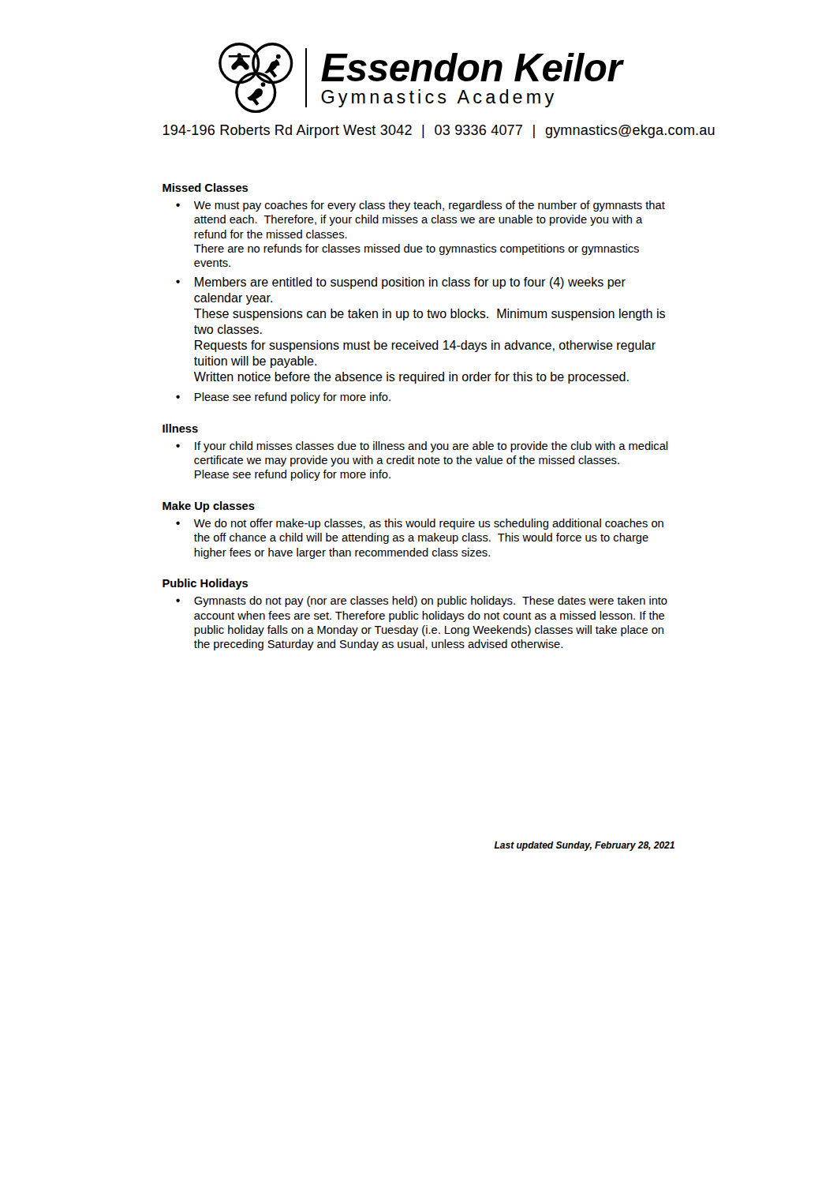Essendon Keilor
Gymnastics Academy
194-196 Roberts Rd Airport West 3042|03 9336 4077|gymnastics@ekga.com.au
Missed Classes
We must pay coaches for every class they teach, regardless of the number of gymnasts that attend each. Therefore, if your child misses a class we are unable to provide you with a refund for the missed classes.
There are no refunds for classes missed due to gymnastics competitions or gymnastics events.
Members are entitled to suspend position in class for up to four (4) weeks per calendar year.
These suspensions can be taken in up to two blocks. Minimum suspension length is two classes.
Requests for suspensions must be received 14-days in advance, otherwise regular tuition will be payable.
Written notice before the absence is required in order for this to be processed.
Please see refund policy for more info.
Illness
If your child misses classes due to illness and you are able to provide the club with a medical certificate we may provide you with a credit note to the value of the missed classes.
Please see refund policy for more info.
Make Up classes
We do not offer make-up classes, as this would require us scheduling additional coaches on the off chance a child will be attending as a makeup class. This would force us to charge higher fees or have larger than recommended class sizes.
Public Holidays
Gymnasts do not pay (nor are classes held) on public holidays. These dates were taken into account when fees are set. Therefore public holidays do not count as a missed lesson. If the public holiday falls on a Monday or Tuesday (i.e. Long Weekends) classes will take place on the preceding Saturday and Sunday as usual, unless advised otherwise.
Last updated Sunday, February 28, 2021